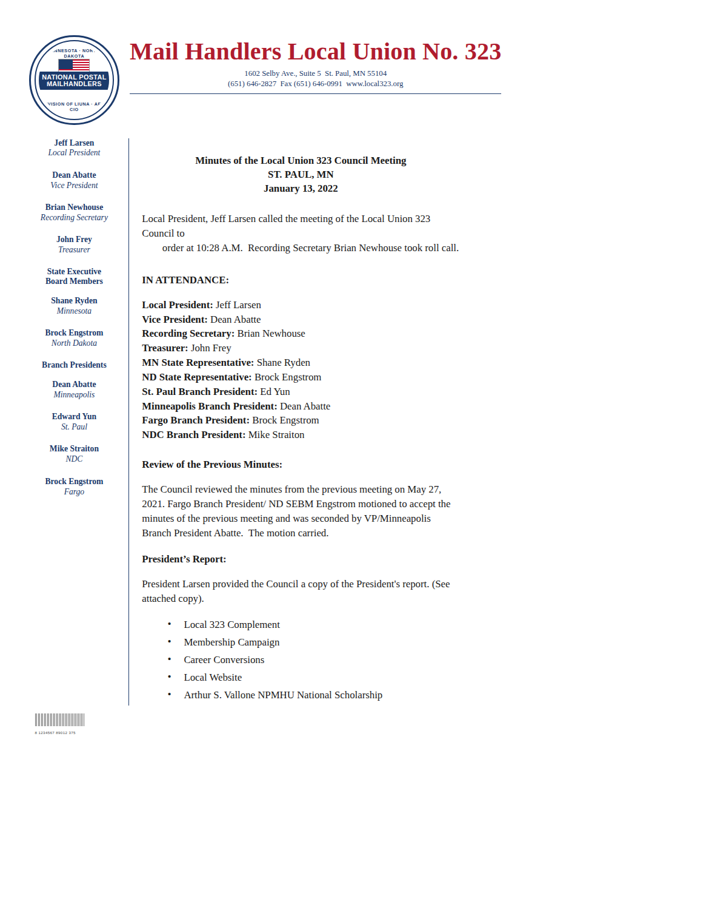MINNESOTA · NORTH DAKOTA
NATIONAL POSTAL
MAILHANDLERS
DIVISION OF LIUNA · AFL-CIO
★ ★
Mail Handlers Local Union No. 323
1602 Selby Ave., Suite 5 St. Paul, MN 55104
(651) 646-2827 Fax (651) 646-0991 www.local323.org
Jeff Larsen
Local President
Dean Abatte
Vice President
Brian Newhouse
Recording Secretary
John Frey
Treasurer
State Executive
Board Members
Shane Ryden
Minnesota
Brock Engstrom
North Dakota
Branch Presidents
Dean Abatte
Minneapolis
Edward Yun
St. Paul
Mike Straiton
NDC
Brock Engstrom
Fargo
8 1234567 89012 375
Minutes of the Local Union 323 Council Meeting
ST. PAUL, MN
January 13, 2022
Local President, Jeff Larsen called the meeting of the Local Union 323 Council to order at 10:28 A.M. Recording Secretary Brian Newhouse took roll call.
IN ATTENDANCE:
Local President: Jeff Larsen
Vice President: Dean Abatte
Recording Secretary: Brian Newhouse
Treasurer: John Frey
MN State Representative: Shane Ryden
ND State Representative: Brock Engstrom
St. Paul Branch President: Ed Yun
Minneapolis Branch President: Dean Abatte
Fargo Branch President: Brock Engstrom
NDC Branch President: Mike Straiton
Review of the Previous Minutes:
The Council reviewed the minutes from the previous meeting on May 27, 2021. Fargo Branch President/ ND SEBM Engstrom motioned to accept the minutes of the previous meeting and was seconded by VP/Minneapolis Branch President Abatte. The motion carried.
President’s Report:
President Larsen provided the Council a copy of the President's report. (See attached copy).
Local 323 Complement
Membership Campaign
Career Conversions
Local Website
Arthur S. Vallone NPMHU National Scholarship